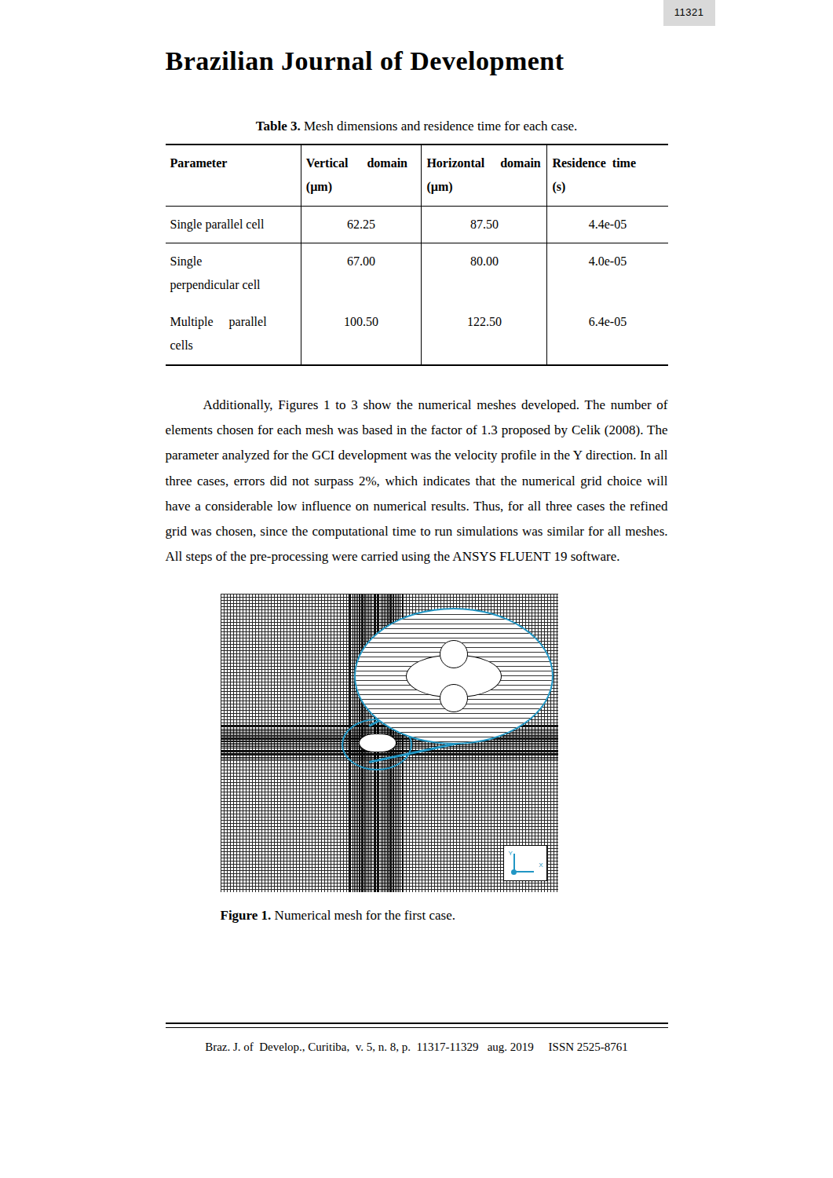11321
Brazilian Journal of Development
Table 3. Mesh dimensions and residence time for each case.
| Parameter | Vertical domain (µm) | Horizontal domain (µm) | Residence time (s) |
| --- | --- | --- | --- |
| Single parallel cell | 62.25 | 87.50 | 4.4e-05 |
| Single perpendicular cell | 67.00 | 80.00 | 4.0e-05 |
| Multiple parallel cells | 100.50 | 122.50 | 6.4e-05 |
Additionally, Figures 1 to 3 show the numerical meshes developed. The number of elements chosen for each mesh was based in the factor of 1.3 proposed by Celik (2008). The parameter analyzed for the GCI development was the velocity profile in the Y direction. In all three cases, errors did not surpass 2%, which indicates that the numerical grid choice will have a considerable low influence on numerical results. Thus, for all three cases the refined grid was chosen, since the computational time to run simulations was similar for all meshes. All steps of the pre-processing were carried using the ANSYS FLUENT 19 software.
Y
X
Figure 1. Numerical mesh for the first case.
Braz. J. of Develop., Curitiba, v. 5, n. 8, p. 11317-11329 aug. 2019 ISSN 2525-8761